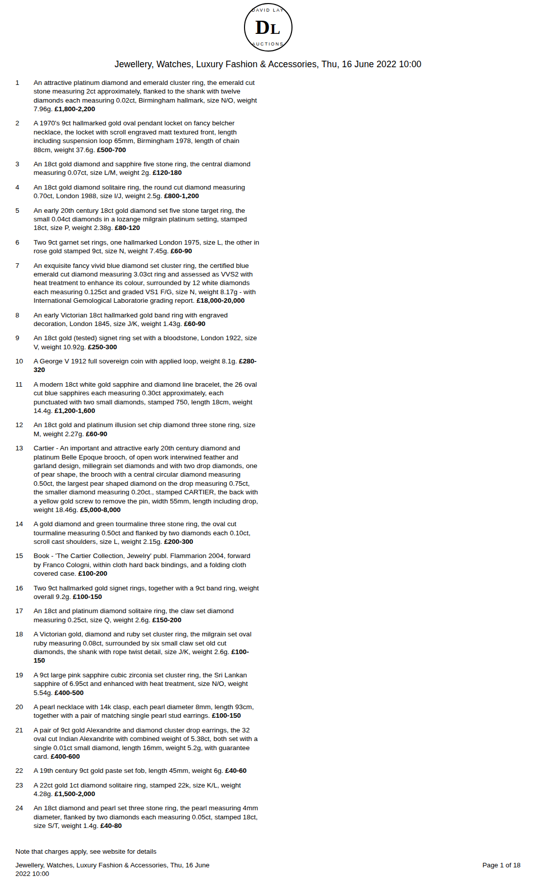DAVID LAY DL AUCTIONS
Jewellery, Watches, Luxury Fashion & Accessories, Thu, 16 June 2022 10:00
1
An attractive platinum diamond and emerald cluster ring, the emerald cut stone measuring 2ct approximately, flanked to the shank with twelve diamonds each measuring 0.02ct, Birmingham hallmark, size N/O, weight 7.96g. £1,800-2,200
2
A 1970's 9ct hallmarked gold oval pendant locket on fancy belcher necklace, the locket with scroll engraved matt textured front, length including suspension loop 65mm, Birmingham 1978, length of chain 88cm, weight 37.6g. £500-700
3
An 18ct gold diamond and sapphire five stone ring, the central diamond measuring 0.07ct, size L/M, weight 2g. £120-180
4
An 18ct gold diamond solitaire ring, the round cut diamond measuring 0.70ct, London 1988, size I/J, weight 2.5g. £800-1,200
5
An early 20th century 18ct gold diamond set five stone target ring, the small 0.04ct diamonds in a lozange milgrain platinum setting, stamped 18ct, size P, weight 2.38g. £80-120
6
Two 9ct garnet set rings, one hallmarked London 1975, size L, the other in rose gold stamped 9ct, size N, weight 7.45g. £60-90
7
An exquisite fancy vivid blue diamond set cluster ring, the certified blue emerald cut diamond measuring 3.03ct ring and assessed as VVS2 with heat treatment to enhance its colour, surrounded by 12 white diamonds each measuring 0.125ct and graded VS1 F/G, size N, weight 8.17g - with International Gemological Laboratorie grading report. £18,000-20,000
8
An early Victorian 18ct hallmarked gold band ring with engraved decoration, London 1845, size J/K, weight 1.43g. £60-90
9
An 18ct gold (tested) signet ring set with a bloodstone, London 1922, size V, weight 10.92g. £250-300
10
A George V 1912 full sovereign coin with applied loop, weight 8.1g. £280-320
11
A modern 18ct white gold sapphire and diamond line bracelet, the 26 oval cut blue sapphires each measuring 0.30ct approximately, each punctuated with two small diamonds, stamped 750, length 18cm, weight 14.4g. £1,200-1,600
12
An 18ct gold and platinum illusion set chip diamond three stone ring, size M, weight 2.27g. £60-90
13
Cartier - An important and attractive early 20th century diamond and platinum Belle Epoque brooch, of open work interwined feather and garland design, millegrain set diamonds and with two drop diamonds, one of pear shape, the brooch with a central circular diamond measuring 0.50ct, the largest pear shaped diamond on the drop measuring 0.75ct, the smaller diamond measuring 0.20ct., stamped CARTIER, the back with a yellow gold screw to remove the pin, width 55mm, length including drop, weight 18.46g. £5,000-8,000
14
A gold diamond and green tourmaline three stone ring, the oval cut tourmaline measuring 0.50ct and flanked by two diamonds each 0.10ct, scroll cast shoulders, size L, weight 2.15g. £200-300
15
Book - 'The Cartier Collection, Jewelry' publ. Flammarion 2004, forward by Franco Cologni, within cloth hard back bindings, and a folding cloth covered case. £100-200
16
Two 9ct hallmarked gold signet rings, together with a 9ct band ring, weight overall 9.2g. £100-150
17
An 18ct and platinum diamond solitaire ring, the claw set diamond measuring 0.25ct, size Q, weight 2.6g. £150-200
18
A Victorian gold, diamond and ruby set cluster ring, the milgrain set oval ruby measuring 0.08ct, surrounded by six small claw set old cut diamonds, the shank with rope twist detail, size J/K, weight 2.6g. £100-150
19
A 9ct large pink sapphire cubic zirconia set cluster ring, the Sri Lankan sapphire of 6.95ct and enhanced with heat treatment, size N/O, weight 5.54g. £400-500
20
A pearl necklace with 14k clasp, each pearl diameter 8mm, length 93cm, together with a pair of matching single pearl stud earrings. £100-150
21
A pair of 9ct gold Alexandrite and diamond cluster drop earrings, the 32 oval cut Indian Alexandrite with combined weight of 5.38ct, both set with a single 0.01ct small diamond, length 16mm, weight 5.2g, with guarantee card. £400-600
22
A 19th century 9ct gold paste set fob, length 45mm, weight 6g. £40-60
23
A 22ct gold 1ct diamond solitaire ring, stamped 22k, size K/L, weight 4.28g. £1,500-2,000
24
An 18ct diamond and pearl set three stone ring, the pearl measuring 4mm diameter, flanked by two diamonds each measuring 0.05ct, stamped 18ct, size S/T, weight 1.4g. £40-80
Note that charges apply, see website for details
Jewellery, Watches, Luxury Fashion & Accessories, Thu, 16 June 2022 10:00
Page 1 of 18